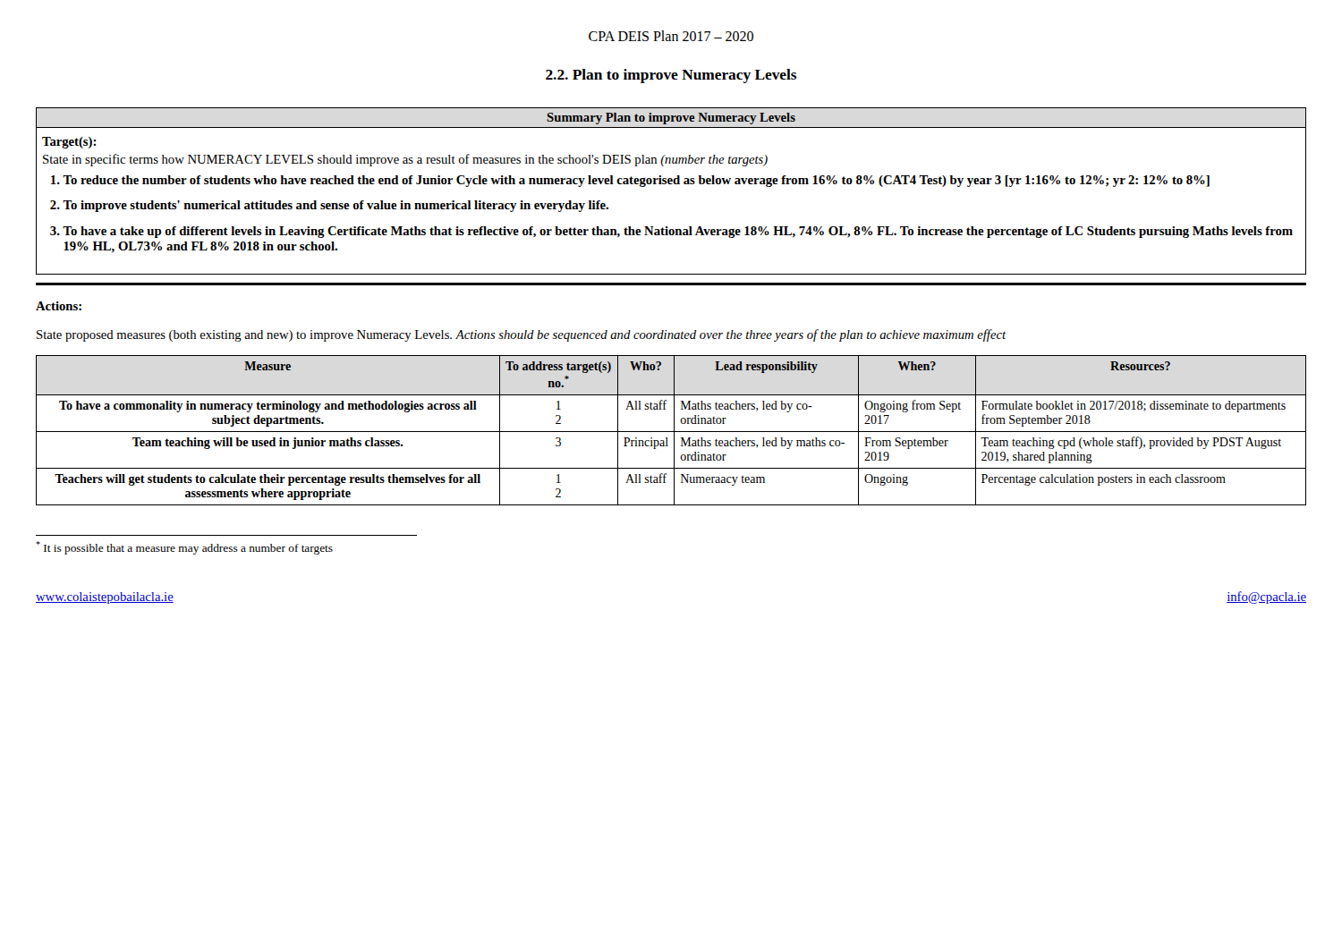CPA DEIS Plan 2017 – 2020
2.2. Plan to improve Numeracy Levels
Summary Plan to improve Numeracy Levels
Target(s):
State in specific terms how NUMERACY LEVELS should improve as a result of measures in the school's DEIS plan (number the targets)
To reduce the number of students who have reached the end of Junior Cycle with a numeracy level categorised as below average from 16% to 8% (CAT4 Test) by year 3 [yr 1:16% to 12%; yr 2: 12% to 8%]
To improve students' numerical attitudes and sense of value in numerical literacy in everyday life.
To have a take up of different levels in Leaving Certificate Maths that is reflective of, or better than, the National Average 18% HL, 74% OL, 8% FL. To increase the percentage of LC Students pursuing Maths levels from 19% HL, OL73% and FL 8% 2018 in our school.
Actions:
State proposed measures (both existing and new) to improve Numeracy Levels. Actions should be sequenced and coordinated over the three years of the plan to achieve maximum effect
| Measure | To address target(s) no. * | Who? | Lead responsibility | When? | Resources? |
| --- | --- | --- | --- | --- | --- |
| To have a commonality in numeracy terminology and methodologies across all subject departments. | 1 2 | All staff | Maths teachers, led by co-ordinator | Ongoing from Sept 2017 | Formulate booklet in 2017/2018; disseminate to departments from September 2018 |
| Team teaching will be used in junior maths classes. | 3 | Principal | Maths teachers, led by maths co-ordinator | From September 2019 | Team teaching cpd (whole staff), provided by PDST August 2019, shared planning |
| Teachers will get students to calculate their percentage results themselves for all assessments where appropriate | 1 2 | All staff | Numeraacy team | Ongoing | Percentage calculation posters in each classroom |
* It is possible that a measure may address a number of targets
www.colaistepobailacla.ie info@cpacla.ie